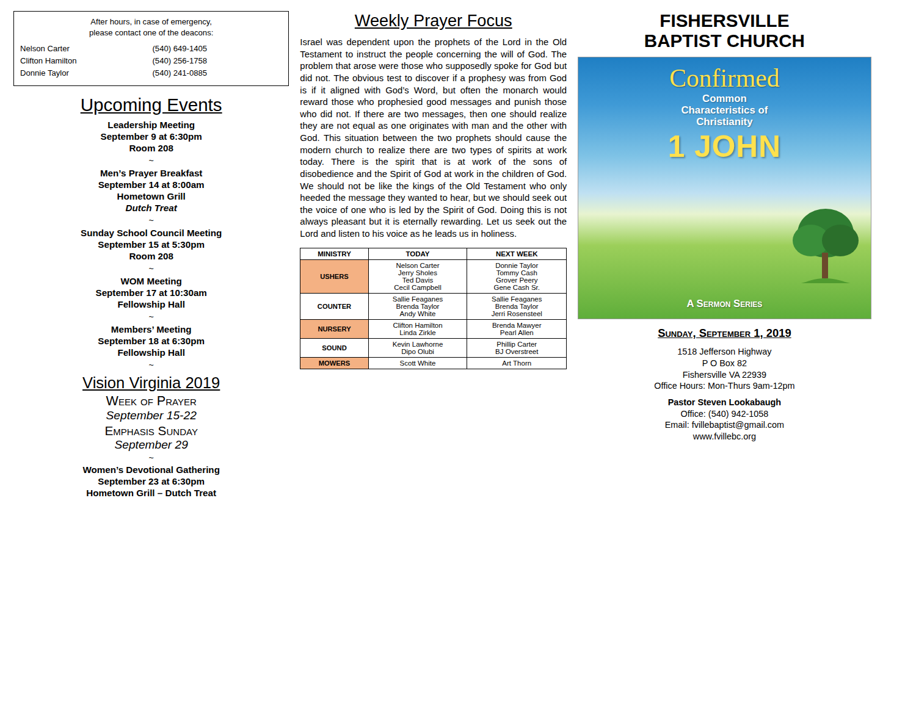After hours, in case of emergency,
please contact one of the deacons:
| Nelson Carter | (540) 649-1405 |
| Clifton Hamilton | (540) 256-1758 |
| Donnie Taylor | (540) 241-0885 |
Upcoming Events
Leadership Meeting
September 9 at 6:30pm
Room 208
~
Men’s Prayer Breakfast
September 14 at 8:00am
Hometown Grill
Dutch Treat
~
Sunday School Council Meeting
September 15 at 5:30pm
Room 208
~
WOM Meeting
September 17 at 10:30am
Fellowship Hall
~
Members’ Meeting
September 18 at 6:30pm
Fellowship Hall
~
Vision Virginia 2019
Week of Prayer
September 15-22
Emphasis Sunday
September 29
~
Women’s Devotional Gathering
September 23 at 6:30pm
Hometown Grill – Dutch Treat
Weekly Prayer Focus
Israel was dependent upon the prophets of the Lord in the Old Testament to instruct the people concerning the will of God. The problem that arose were those who supposedly spoke for God but did not. The obvious test to discover if a prophesy was from God is if it aligned with God’s Word, but often the monarch would reward those who prophesied good messages and punish those who did not. If there are two messages, then one should realize they are not equal as one originates with man and the other with God. This situation between the two prophets should cause the modern church to realize there are two types of spirits at work today. There is the spirit that is at work of the sons of disobedience and the Spirit of God at work in the children of God. We should not be like the kings of the Old Testament who only heeded the message they wanted to hear, but we should seek out the voice of one who is led by the Spirit of God. Doing this is not always pleasant but it is eternally rewarding. Let us seek out the Lord and listen to his voice as he leads us in holiness.
| MINISTRY | TODAY | NEXT WEEK |
| --- | --- | --- |
| USHERS | Nelson Carter Jerry Sholes Ted Davis Cecil Campbell | Donnie Taylor Tommy Cash Grover Peery Gene Cash Sr. |
| COUNTER | Sallie Feaganes Brenda Taylor Andy White | Sallie Feaganes Brenda Taylor Jerri Rosensteel |
| NURSERY | Clifton Hamilton Linda Zirkle | Brenda Mawyer Pearl Allen |
| SOUND | Kevin Lawhorne Dipo Olubi | Phillip Carter BJ Overstreet |
| MOWERS | Scott White | Art Thorn |
FISHERSVILLE
BAPTIST CHURCH
Confirmed
Common
Characteristics of
Christianity
1 JOHN
A Sermon Series
Sunday, September 1, 2019
1518 Jefferson Highway
P O Box 82
Fishersville VA 22939
Office Hours: Mon-Thurs 9am-12pm
Pastor Steven Lookabaugh
Office: (540) 942-1058
Email: fvillebaptist@gmail.com
www.fvillebc.org